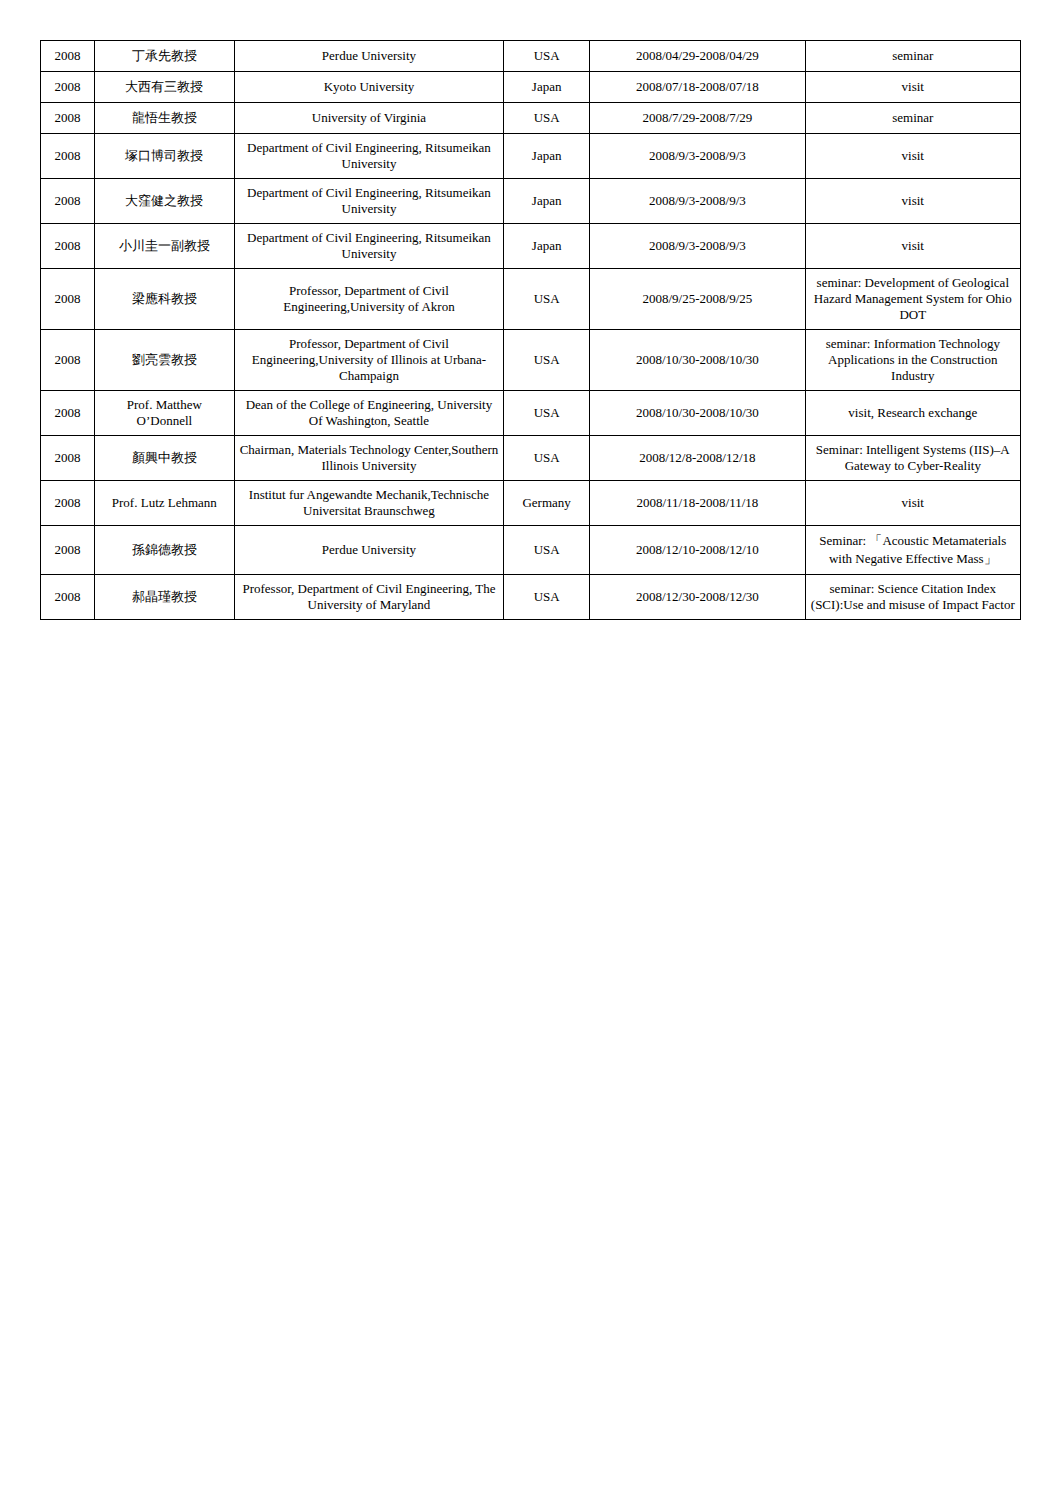| 2008 | 丁承先教授 | Perdue University | USA | 2008/04/29-2008/04/29 | seminar |
| 2008 | 大西有三教授 | Kyoto University | Japan | 2008/07/18-2008/07/18 | visit |
| 2008 | 龍悟生教授 | University of Virginia | USA | 2008/7/29-2008/7/29 | seminar |
| 2008 | 塚口博司教授 | Department of Civil Engineering, Ritsumeikan University | Japan | 2008/9/3-2008/9/3 | visit |
| 2008 | 大窪健之教授 | Department of Civil Engineering, Ritsumeikan University | Japan | 2008/9/3-2008/9/3 | visit |
| 2008 | 小川圭一副教授 | Department of Civil Engineering, Ritsumeikan University | Japan | 2008/9/3-2008/9/3 | visit |
| 2008 | 梁應科教授 | Professor, Department of Civil Engineering,University of Akron | USA | 2008/9/25-2008/9/25 | seminar: Development of Geological Hazard Management System for Ohio DOT |
| 2008 | 劉亮雲教授 | Professor, Department of Civil Engineering,University of Illinois at Urbana-Champaign | USA | 2008/10/30-2008/10/30 | seminar: Information Technology Applications in the Construction Industry |
| 2008 | Prof. Matthew O’Donnell | Dean of the College of Engineering, University Of Washington, Seattle | USA | 2008/10/30-2008/10/30 | visit, Research exchange |
| 2008 | 顏興中教授 | Chairman, Materials Technology Center,Southern Illinois University | USA | 2008/12/8-2008/12/18 | Seminar: Intelligent Systems (IIS)–A Gateway to Cyber-Reality |
| 2008 | Prof. Lutz Lehmann | Institut fur Angewandte Mechanik,Technische Universitat Braunschweg | Germany | 2008/11/18-2008/11/18 | visit |
| 2008 | 孫錦德教授 | Perdue University | USA | 2008/12/10-2008/12/10 | Seminar: 「Acoustic Metamaterials with Negative Effective Mass」 |
| 2008 | 郝晶瑾教授 | Professor, Department of Civil Engineering, The University of Maryland | USA | 2008/12/30-2008/12/30 | seminar: Science Citation Index (SCI):Use and misuse of Impact Factor |